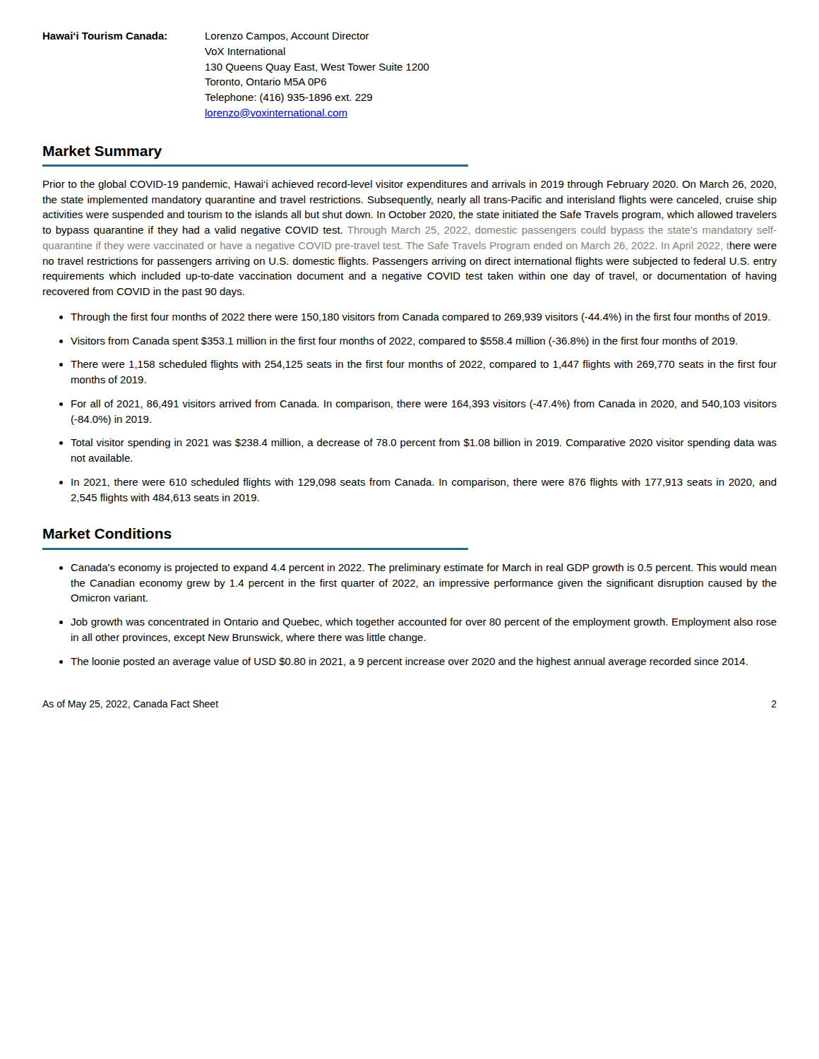Hawai‘i Tourism Canada:
Lorenzo Campos, Account Director
VoX International
130 Queens Quay East, West Tower Suite 1200
Toronto, Ontario M5A 0P6
Telephone: (416) 935-1896 ext. 229
lorenzo@voxinternational.com
Market Summary
Prior to the global COVID-19 pandemic, Hawai‘i achieved record-level visitor expenditures and arrivals in 2019 through February 2020. On March 26, 2020, the state implemented mandatory quarantine and travel restrictions. Subsequently, nearly all trans-Pacific and interisland flights were canceled, cruise ship activities were suspended and tourism to the islands all but shut down. In October 2020, the state initiated the Safe Travels program, which allowed travelers to bypass quarantine if they had a valid negative COVID test. Through March 25, 2022, domestic passengers could bypass the state's mandatory self-quarantine if they were vaccinated or have a negative COVID pre-travel test. The Safe Travels Program ended on March 26, 2022. In April 2022, there were no travel restrictions for passengers arriving on U.S. domestic flights. Passengers arriving on direct international flights were subjected to federal U.S. entry requirements which included up-to-date vaccination document and a negative COVID test taken within one day of travel, or documentation of having recovered from COVID in the past 90 days.
Through the first four months of 2022 there were 150,180 visitors from Canada compared to 269,939 visitors (-44.4%) in the first four months of 2019.
Visitors from Canada spent $353.1 million in the first four months of 2022, compared to $558.4 million (-36.8%) in the first four months of 2019.
There were 1,158 scheduled flights with 254,125 seats in the first four months of 2022, compared to 1,447 flights with 269,770 seats in the first four months of 2019.
For all of 2021, 86,491 visitors arrived from Canada. In comparison, there were 164,393 visitors (-47.4%) from Canada in 2020, and 540,103 visitors (-84.0%) in 2019.
Total visitor spending in 2021 was $238.4 million, a decrease of 78.0 percent from $1.08 billion in 2019. Comparative 2020 visitor spending data was not available.
In 2021, there were 610 scheduled flights with 129,098 seats from Canada. In comparison, there were 876 flights with 177,913 seats in 2020, and 2,545 flights with 484,613 seats in 2019.
Market Conditions
Canada's economy is projected to expand 4.4 percent in 2022. The preliminary estimate for March in real GDP growth is 0.5 percent. This would mean the Canadian economy grew by 1.4 percent in the first quarter of 2022, an impressive performance given the significant disruption caused by the Omicron variant.
Job growth was concentrated in Ontario and Quebec, which together accounted for over 80 percent of the employment growth. Employment also rose in all other provinces, except New Brunswick, where there was little change.
The loonie posted an average value of USD $0.80 in 2021, a 9 percent increase over 2020 and the highest annual average recorded since 2014.
As of May 25, 2022, Canada Fact Sheet 2